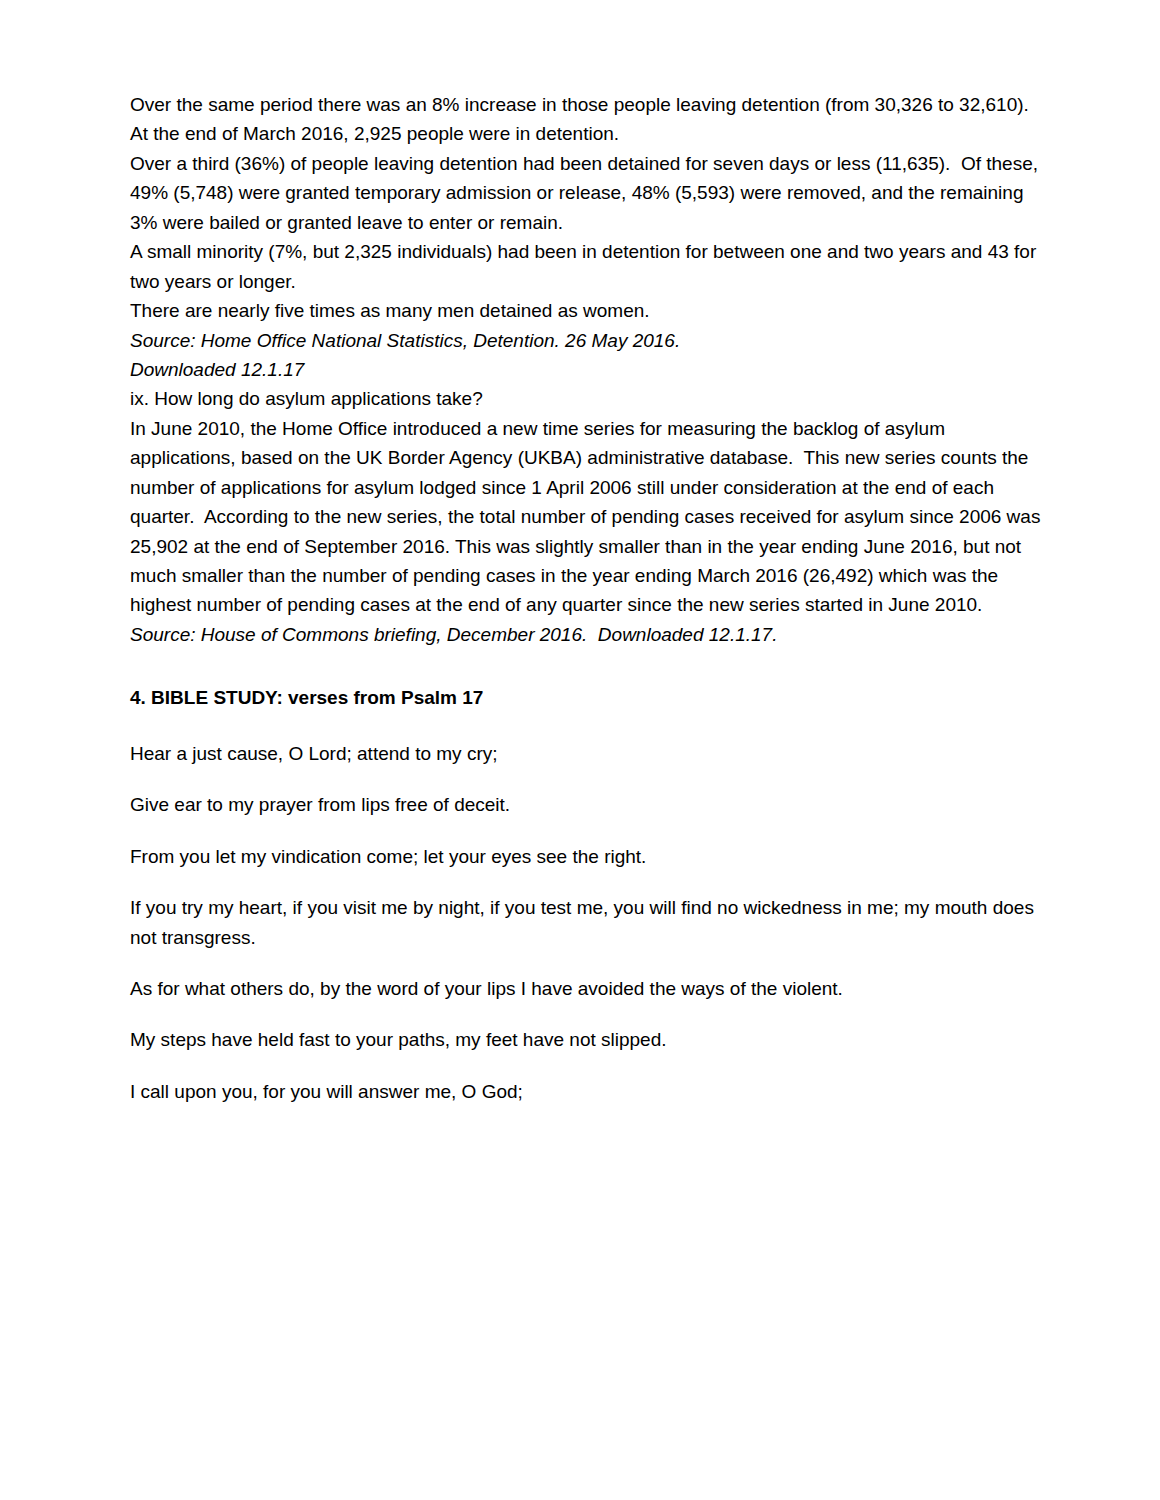Over the same period there was an 8% increase in those people leaving detention (from 30,326 to 32,610).
At the end of March 2016, 2,925 people were in detention.
Over a third (36%) of people leaving detention had been detained for seven days or less (11,635). Of these, 49% (5,748) were granted temporary admission or release, 48% (5,593) were removed, and the remaining 3% were bailed or granted leave to enter or remain.
A small minority (7%, but 2,325 individuals) had been in detention for between one and two years and 43 for two years or longer.
There are nearly five times as many men detained as women.
Source: Home Office National Statistics, Detention. 26 May 2016.
Downloaded 12.1.17
ix. How long do asylum applications take?
In June 2010, the Home Office introduced a new time series for measuring the backlog of asylum applications, based on the UK Border Agency (UKBA) administrative database. This new series counts the number of applications for asylum lodged since 1 April 2006 still under consideration at the end of each quarter. According to the new series, the total number of pending cases received for asylum since 2006 was 25,902 at the end of September 2016. This was slightly smaller than in the year ending June 2016, but not much smaller than the number of pending cases in the year ending March 2016 (26,492) which was the highest number of pending cases at the end of any quarter since the new series started in June 2010. Source: House of Commons briefing, December 2016. Downloaded 12.1.17.
4. BIBLE STUDY: verses from Psalm 17
Hear a just cause, O Lord; attend to my cry;
Give ear to my prayer from lips free of deceit.
From you let my vindication come; let your eyes see the right.
If you try my heart, if you visit me by night, if you test me, you will find no wickedness in me; my mouth does not transgress.
As for what others do, by the word of your lips I have avoided the ways of the violent.
My steps have held fast to your paths, my feet have not slipped.
I call upon you, for you will answer me, O God;